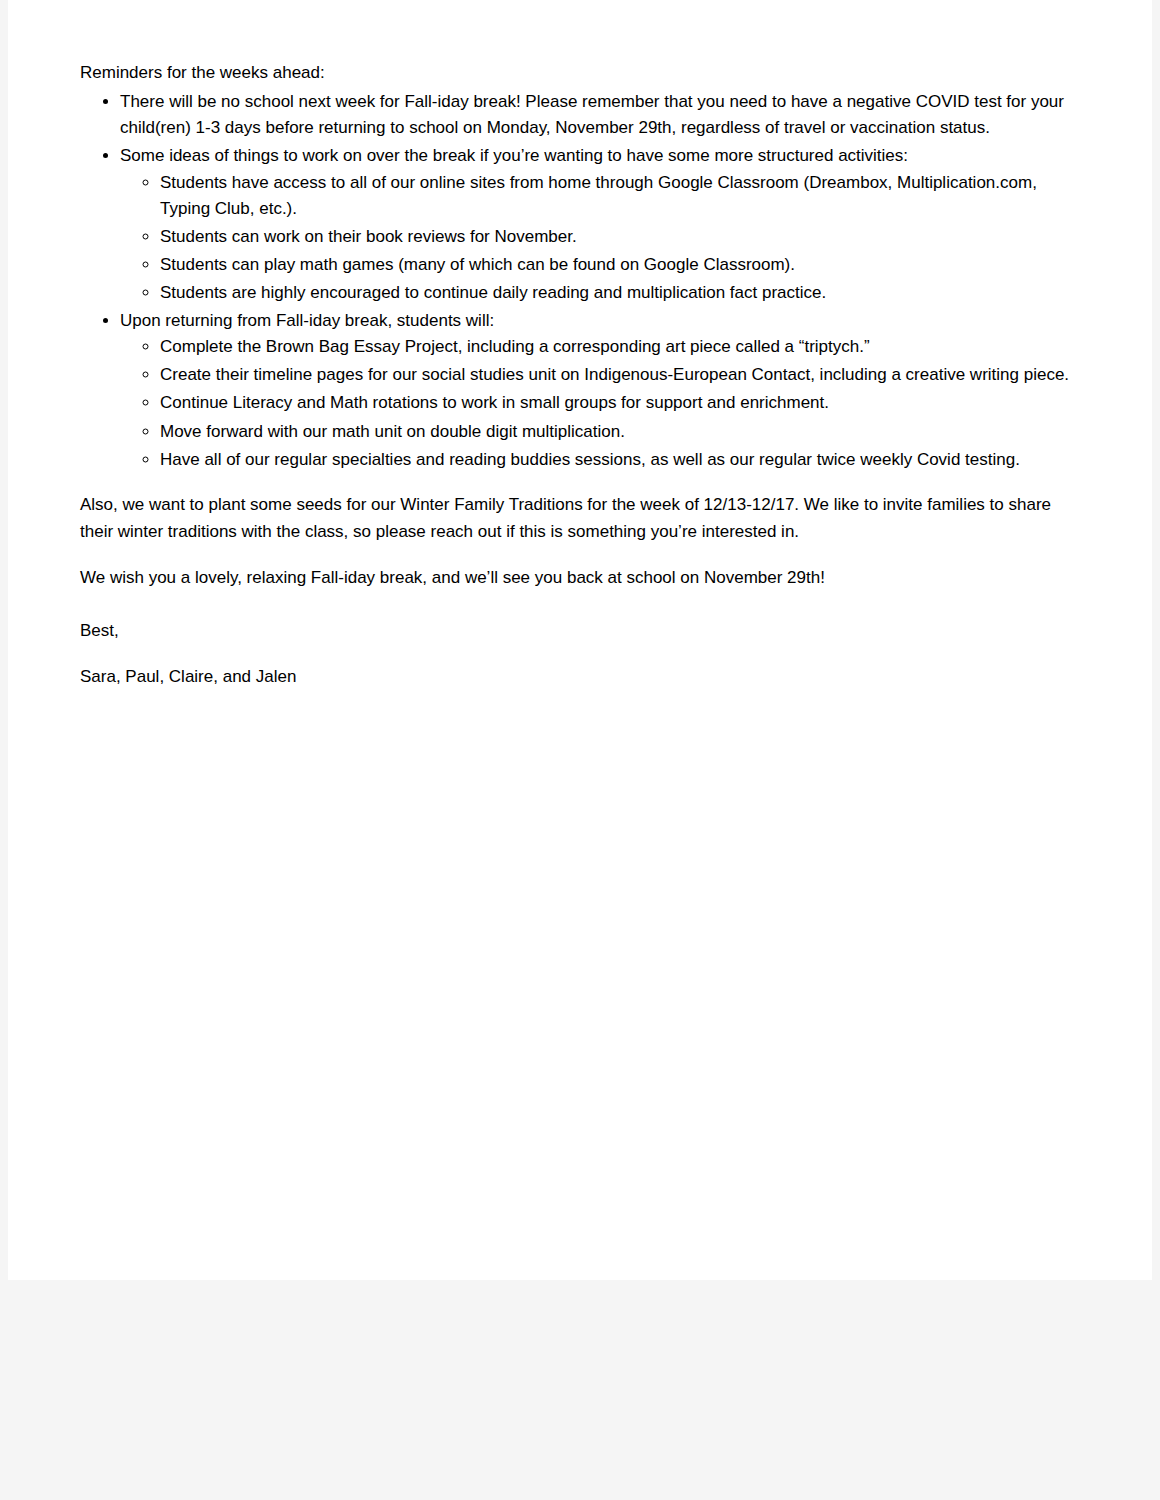Reminders for the weeks ahead:
There will be no school next week for Fall-iday break! Please remember that you need to have a negative COVID test for your child(ren) 1-3 days before returning to school on Monday, November 29th, regardless of travel or vaccination status.
Some ideas of things to work on over the break if you’re wanting to have some more structured activities:
Students have access to all of our online sites from home through Google Classroom (Dreambox, Multiplication.com, Typing Club, etc.).
Students can work on their book reviews for November.
Students can play math games (many of which can be found on Google Classroom).
Students are highly encouraged to continue daily reading and multiplication fact practice.
Upon returning from Fall-iday break, students will:
Complete the Brown Bag Essay Project, including a corresponding art piece called a “triptych.”
Create their timeline pages for our social studies unit on Indigenous-European Contact, including a creative writing piece.
Continue Literacy and Math rotations to work in small groups for support and enrichment.
Move forward with our math unit on double digit multiplication.
Have all of our regular specialties and reading buddies sessions, as well as our regular twice weekly Covid testing.
Also, we want to plant some seeds for our Winter Family Traditions for the week of 12/13-12/17. We like to invite families to share their winter traditions with the class, so please reach out if this is something you’re interested in.
We wish you a lovely, relaxing Fall-iday break, and we’ll see you back at school on November 29th!
Best,
Sara, Paul, Claire, and Jalen